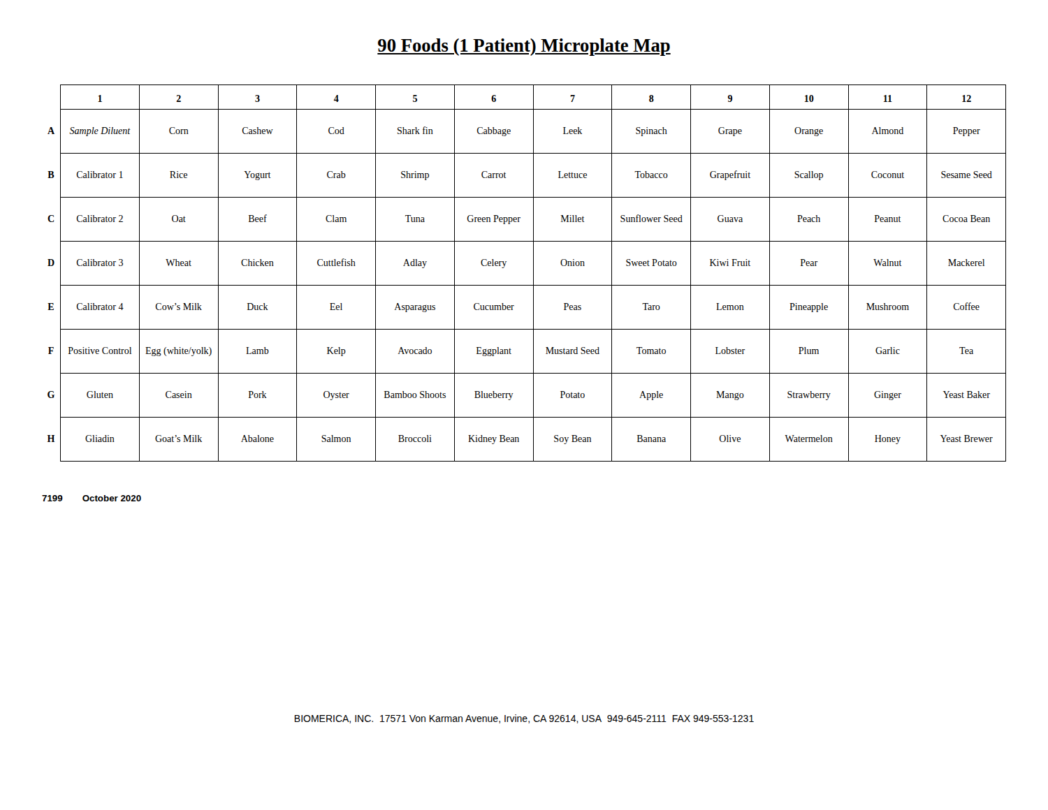90 Foods (1 Patient) Microplate Map
| | 1 | 2 | 3 | 4 | 5 | 6 | 7 | 8 | 9 | 10 | 11 | 12 |
| --- | --- | --- | --- | --- | --- | --- | --- | --- | --- | --- | --- | --- |
| A | Sample Diluent | Corn | Cashew | Cod | Shark fin | Cabbage | Leek | Spinach | Grape | Orange | Almond | Pepper |
| B | Calibrator 1 | Rice | Yogurt | Crab | Shrimp | Carrot | Lettuce | Tobacco | Grapefruit | Scallop | Coconut | Sesame Seed |
| C | Calibrator 2 | Oat | Beef | Clam | Tuna | Green Pepper | Millet | Sunflower Seed | Guava | Peach | Peanut | Cocoa Bean |
| D | Calibrator 3 | Wheat | Chicken | Cuttlefish | Adlay | Celery | Onion | Sweet Potato | Kiwi Fruit | Pear | Walnut | Mackerel |
| E | Calibrator 4 | Cow’s Milk | Duck | Eel | Asparagus | Cucumber | Peas | Taro | Lemon | Pineapple | Mushroom | Coffee |
| F | Positive Control | Egg (white/yolk) | Lamb | Kelp | Avocado | Eggplant | Mustard Seed | Tomato | Lobster | Plum | Garlic | Tea |
| G | Gluten | Casein | Pork | Oyster | Bamboo Shoots | Blueberry | Potato | Apple | Mango | Strawberry | Ginger | Yeast Baker |
| H | Gliadin | Goat’s Milk | Abalone | Salmon | Broccoli | Kidney Bean | Soy Bean | Banana | Olive | Watermelon | Honey | Yeast Brewer |
7199 October 2020
BIOMERICA, INC. 17571 Von Karman Avenue, Irvine, CA 92614, USA 949-645-2111 FAX 949-553-1231